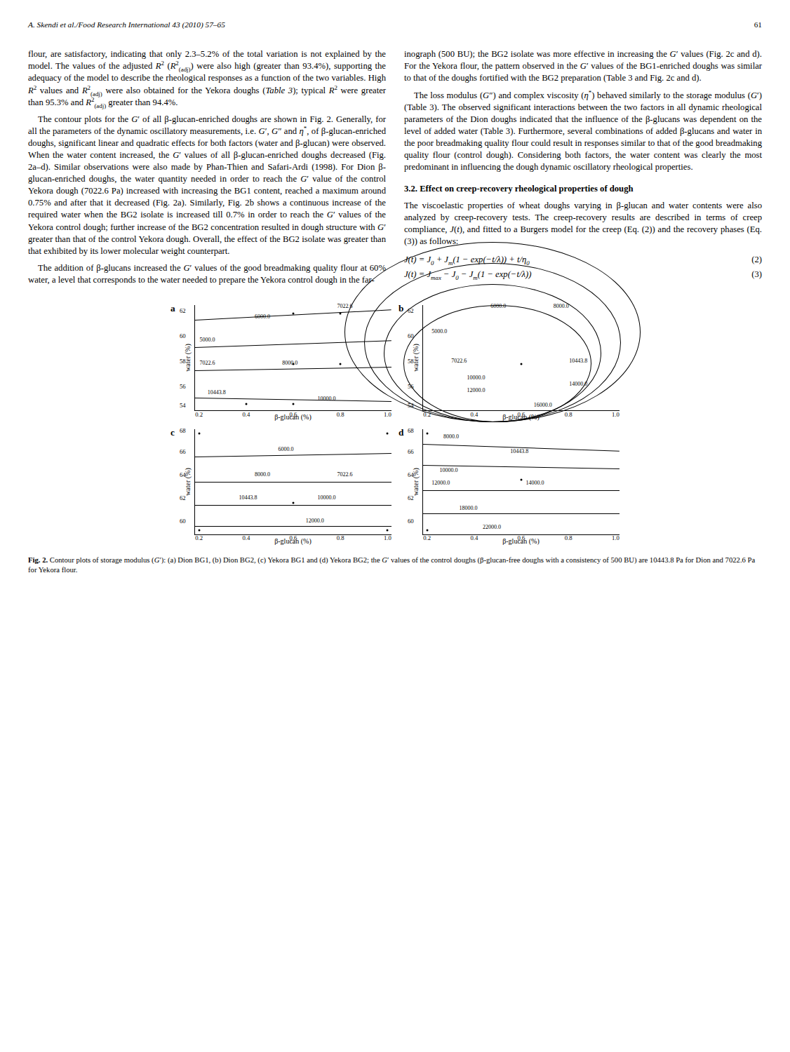A. Skendi et al./Food Research International 43 (2010) 57–65 61
flour, are satisfactory, indicating that only 2.3–5.2% of the total variation is not explained by the model. The values of the adjusted R2 (R2(adj)) were also high (greater than 93.4%), supporting the adequacy of the model to describe the rheological responses as a function of the two variables. High R2 values and R2(adj) were also obtained for the Yekora doughs (Table 3); typical R2 were greater than 95.3% and R2(adj) greater than 94.4%.
The contour plots for the G′ of all β-glucan-enriched doughs are shown in Fig. 2. Generally, for all the parameters of the dynamic oscillatory measurements, i.e. G′, G″ and η*, of β-glucan-enriched doughs, significant linear and quadratic effects for both factors (water and β-glucan) were observed. When the water content increased, the G′ values of all β-glucan-enriched doughs decreased (Fig. 2a–d). Similar observations were also made by Phan-Thien and Safari-Ardi (1998). For Dion β-glucan-enriched doughs, the water quantity needed in order to reach the G′ value of the control Yekora dough (7022.6 Pa) increased with increasing the BG1 content, reached a maximum around 0.75% and after that it decreased (Fig. 2a). Similarly, Fig. 2b shows a continuous increase of the required water when the BG2 isolate is increased till 0.7% in order to reach the G′ values of the Yekora control dough; further increase of the BG2 concentration resulted in dough structure with G′ greater than that of the control Yekora dough. Overall, the effect of the BG2 isolate was greater than that exhibited by its lower molecular weight counterpart.
The addition of β-glucans increased the G′ values of the good breadmaking quality flour at 60% water, a level that corresponds to the water needed to prepare the Yekora control dough in the far-
inograph (500 BU); the BG2 isolate was more effective in increasing the G′ values (Fig. 2c and d). For the Yekora flour, the pattern observed in the G′ values of the BG1-enriched doughs was similar to that of the doughs fortified with the BG2 preparation (Table 3 and Fig. 2c and d).
The loss modulus (G″) and complex viscosity (η*) behaved similarly to the storage modulus (G′) (Table 3). The observed significant interactions between the two factors in all dynamic rheological parameters of the Dion doughs indicated that the influence of the β-glucans was dependent on the level of added water (Table 3). Furthermore, several combinations of added β-glucans and water in the poor breadmaking quality flour could result in responses similar to that of the good breadmaking quality flour (control dough). Considering both factors, the water content was clearly the most predominant in influencing the dough dynamic oscillatory rheological properties.
3.2. Effect on creep-recovery rheological properties of dough
The viscoelastic properties of wheat doughs varying in β-glucan and water contents were also analyzed by creep-recovery tests. The creep-recovery results are described in terms of creep compliance, J(t), and fitted to a Burgers model for the creep (Eq. (2)) and the recovery phases (Eq. (3)) as follows:
J(t) = J0 + Jm(1 − exp(−t/λ)) + t/η0 (2)
J(t) = Jmax − J0 − Jm(1 − exp(−t/λ)) (3)
a
water (%)
62
60
58
56
54
0.2
0.4
0.6
0.8
1.0
7022.6
6000.0
5000.0
7022.6
8000.0
10443.8
10000.0
β-glucan (%)
b
water (%)
62
60
58
56
54
0.2
0.4
0.6
0.8
1.0
6000.0
8000.0
5000.0
7022.6
10443.8
10000.0
12000.0
14000.0
16000.0
β-glucan (%)
c
water (%)
68
66
64
62
60
0.2
0.4
0.6
0.8
1.0
6000.0
8000.0
7022.6
10443.8
10000.0
12000.0
β-glucan (%)
d
water (%)
68
66
64
62
60
0.2
0.4
0.6
0.8
1.0
8000.0
10443.8
10000.0
12000.0
14000.0
18000.0
22000.0
β-glucan (%)
Fig. 2. Contour plots of storage modulus (G′): (a) Dion BG1, (b) Dion BG2, (c) Yekora BG1 and (d) Yekora BG2; the G′ values of the control doughs (β-glucan-free doughs with a consistency of 500 BU) are 10443.8 Pa for Dion and 7022.6 Pa for Yekora flour.